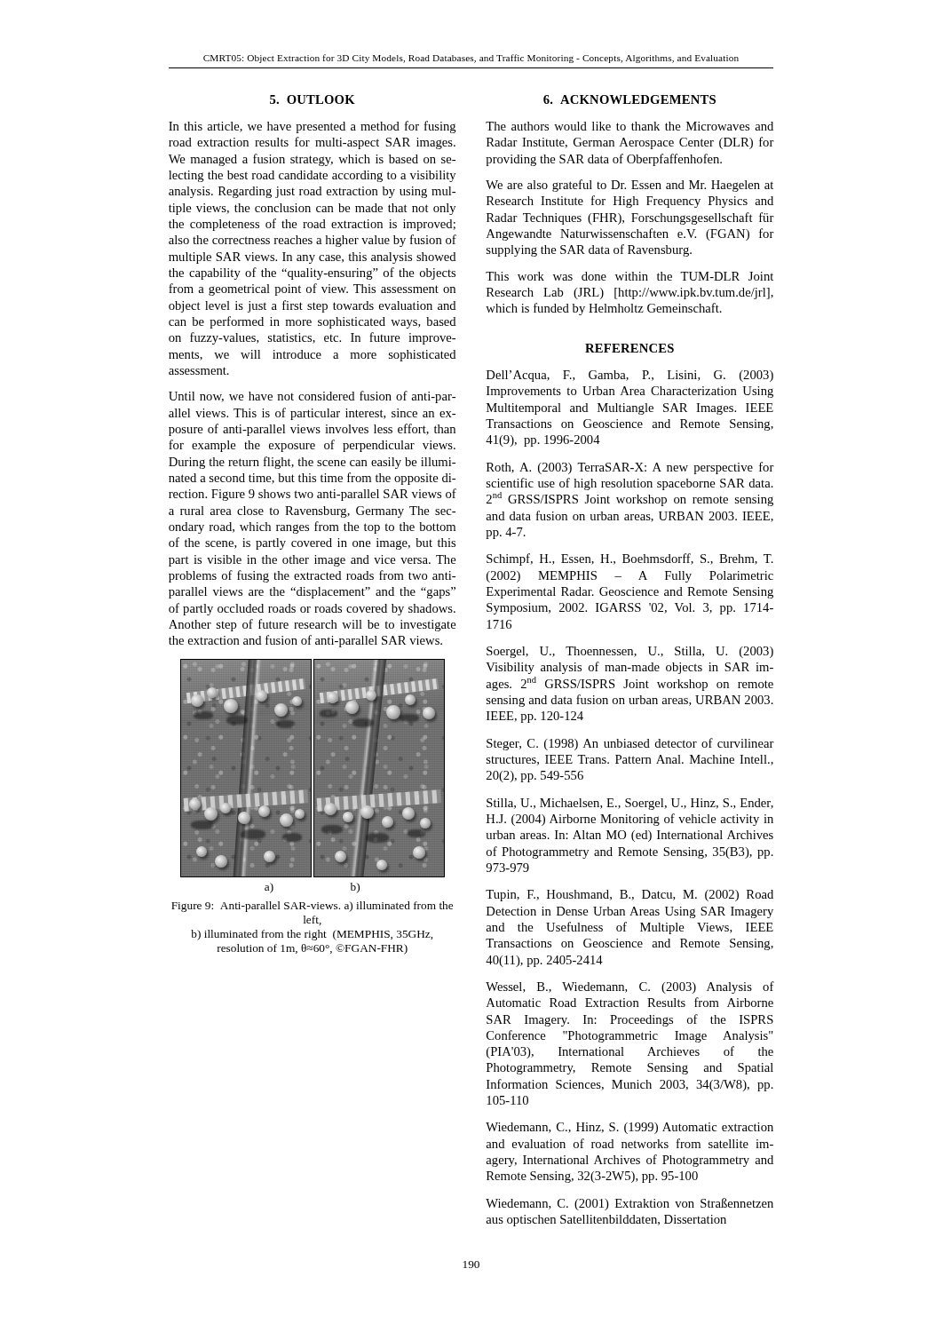CMRT05: Object Extraction for 3D City Models, Road Databases, and Traffic Monitoring - Concepts, Algorithms, and Evaluation
5. OUTLOOK
In this article, we have presented a method for fusing road extraction results for multi-aspect SAR images. We managed a fusion strategy, which is based on selecting the best road candidate according to a visibility analysis. Regarding just road extraction by using multiple views, the conclusion can be made that not only the completeness of the road extraction is improved; also the correctness reaches a higher value by fusion of multiple SAR views. In any case, this analysis showed the capability of the “quality-ensuring” of the objects from a geometrical point of view. This assessment on object level is just a first step towards evaluation and can be performed in more sophisticated ways, based on fuzzy-values, statistics, etc. In future improvements, we will introduce a more sophisticated assessment.
Until now, we have not considered fusion of anti-parallel views. This is of particular interest, since an exposure of anti-parallel views involves less effort, than for example the exposure of perpendicular views. During the return flight, the scene can easily be illuminated a second time, but this time from the opposite direction. Figure 9 shows two anti-parallel SAR views of a rural area close to Ravensburg, Germany The secondary road, which ranges from the top to the bottom of the scene, is partly covered in one image, but this part is visible in the other image and vice versa. The problems of fusing the extracted roads from two anti-parallel views are the “displacement” and the “gaps” of partly occluded roads or roads covered by shadows. Another step of future research will be to investigate the extraction and fusion of anti-parallel SAR views.
a) b)
Figure 9: Anti-parallel SAR-views. a) illuminated from the left,
b) illuminated from the right (MEMPHIS, 35GHz,
resolution of 1m, θ≈60°, ©FGAN-FHR)
6. ACKNOWLEDGEMENTS
The authors would like to thank the Microwaves and Radar Institute, German Aerospace Center (DLR) for providing the SAR data of Oberpfaffenhofen.
We are also grateful to Dr. Essen and Mr. Haegelen at Research Institute for High Frequency Physics and Radar Techniques (FHR), Forschungsgesellschaft für Angewandte Naturwissenschaften e.V. (FGAN) for supplying the SAR data of Ravensburg.
This work was done within the TUM-DLR Joint Research Lab (JRL) [http://www.ipk.bv.tum.de/jrl], which is funded by Helmholtz Gemeinschaft.
REFERENCES
Dell’Acqua, F., Gamba, P., Lisini, G. (2003) Improvements to Urban Area Characterization Using Multitemporal and Multiangle SAR Images. IEEE Transactions on Geoscience and Remote Sensing, 41(9), pp. 1996-2004
Roth, A. (2003) TerraSAR-X: A new perspective for scientific use of high resolution spaceborne SAR data. 2nd GRSS/ISPRS Joint workshop on remote sensing and data fusion on urban areas, URBAN 2003. IEEE, pp. 4-7.
Schimpf, H., Essen, H., Boehmsdorff, S., Brehm, T. (2002) MEMPHIS – A Fully Polarimetric Experimental Radar. Geoscience and Remote Sensing Symposium, 2002. IGARSS '02, Vol. 3, pp. 1714- 1716
Soergel, U., Thoennessen, U., Stilla, U. (2003) Visibility analysis of man-made objects in SAR images. 2nd GRSS/ISPRS Joint workshop on remote sensing and data fusion on urban areas, URBAN 2003. IEEE, pp. 120-124
Steger, C. (1998) An unbiased detector of curvilinear structures, IEEE Trans. Pattern Anal. Machine Intell., 20(2), pp. 549-556
Stilla, U., Michaelsen, E., Soergel, U., Hinz, S., Ender, H.J. (2004) Airborne Monitoring of vehicle activity in urban areas. In: Altan MO (ed) International Archives of Photogrammetry and Remote Sensing, 35(B3), pp. 973-979
Tupin, F., Houshmand, B., Datcu, M. (2002) Road Detection in Dense Urban Areas Using SAR Imagery and the Usefulness of Multiple Views, IEEE Transactions on Geoscience and Remote Sensing, 40(11), pp. 2405-2414
Wessel, B., Wiedemann, C. (2003) Analysis of Automatic Road Extraction Results from Airborne SAR Imagery. In: Proceedings of the ISPRS Conference "Photogrammetric Image Analysis" (PIA'03), International Archieves of the Photogrammetry, Remote Sensing and Spatial Information Sciences, Munich 2003, 34(3/W8), pp. 105-110
Wiedemann, C., Hinz, S. (1999) Automatic extraction and evaluation of road networks from satellite imagery, International Archives of Photogrammetry and Remote Sensing, 32(3-2W5), pp. 95-100
Wiedemann, C. (2001) Extraktion von Straßennetzen aus optischen Satellitenbilddaten, Dissertation
190